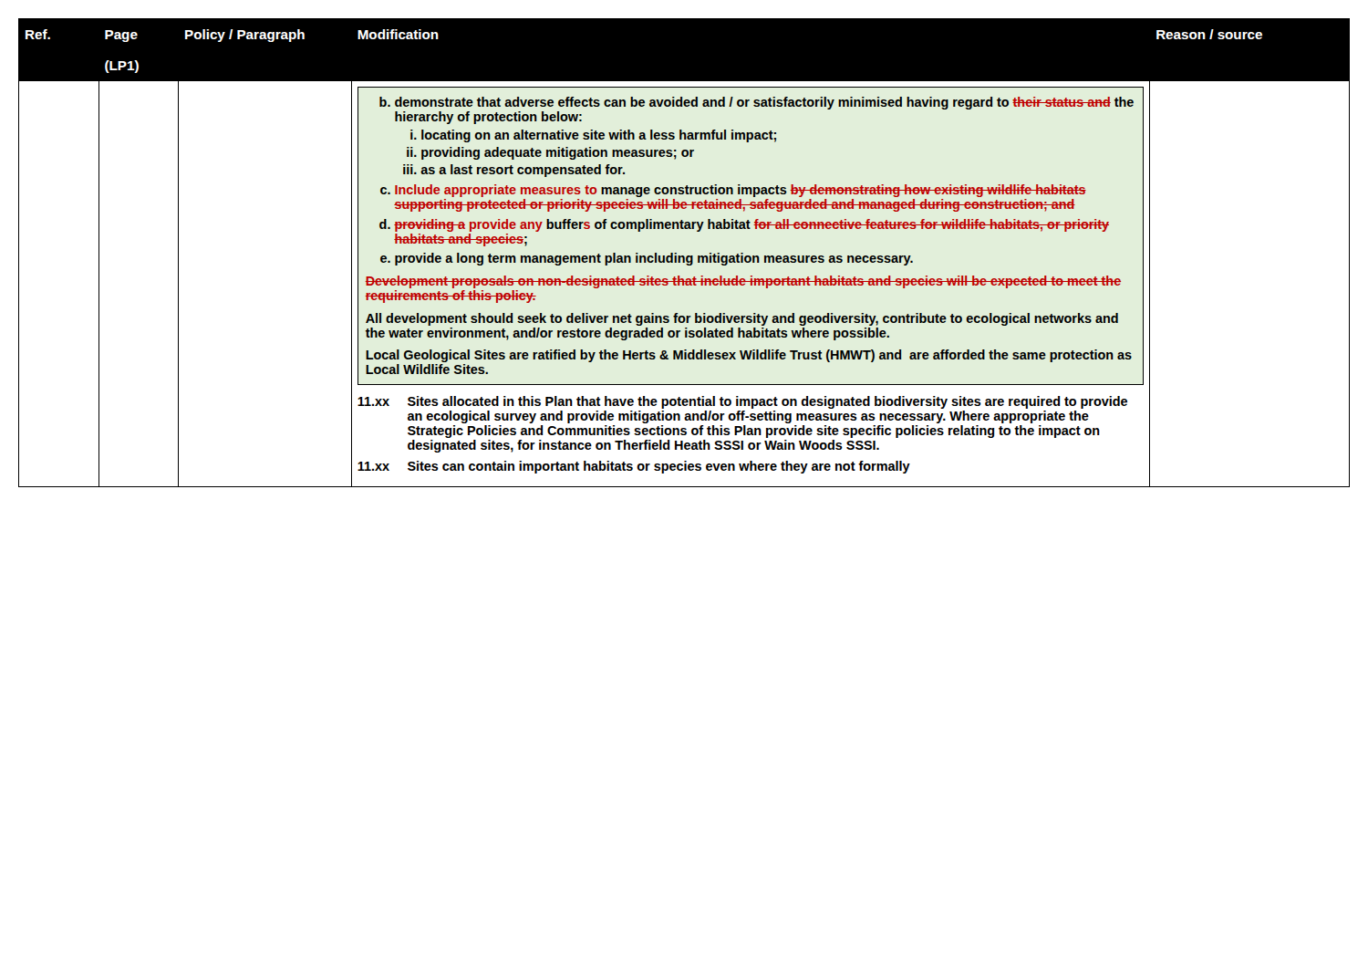| Ref. | Page (LP1) | Policy / Paragraph | Modification | Reason / source |
| --- | --- | --- | --- | --- |
| | | | demonstrate that adverse effects can be avoided and / or satisfactorily minimised having regard to their status and the hierarchy of protection below: locating on an alternative site with a less harmful impact; providing adequate mitigation measures; or as a last resort compensated for. Include appropriate measures to manage construction impacts by demonstrating how existing wildlife habitats supporting protected or priority species will be retained, safeguarded and managed during construction; and providing a provide any buffer s of complimentary habitat for all connective features for wildlife habitats, or priority habitats and species ; provide a long term management plan including mitigation measures as necessary. Development proposals on non-designated sites that include important habitats and species will be expected to meet the requirements of this policy. All development should seek to deliver net gains for biodiversity and geodiversity, contribute to ecological networks and the water environment, and/or restore degraded or isolated habitats where possible. Local Geological Sites are ratified by the Herts & Middlesex Wildlife Trust (HMWT) and are afforded the same protection as Local Wildlife Sites. 11.xx Sites allocated in this Plan that have the potential to impact on designated biodiversity sites are required to provide an ecological survey and provide mitigation and/or off-setting measures as necessary. Where appropriate the Strategic Policies and Communities sections of this Plan provide site specific policies relating to the impact on designated sites, for instance on Therfield Heath SSSI or Wain Woods SSSI. 11.xx Sites can contain important habitats or species even where they are not formally | |